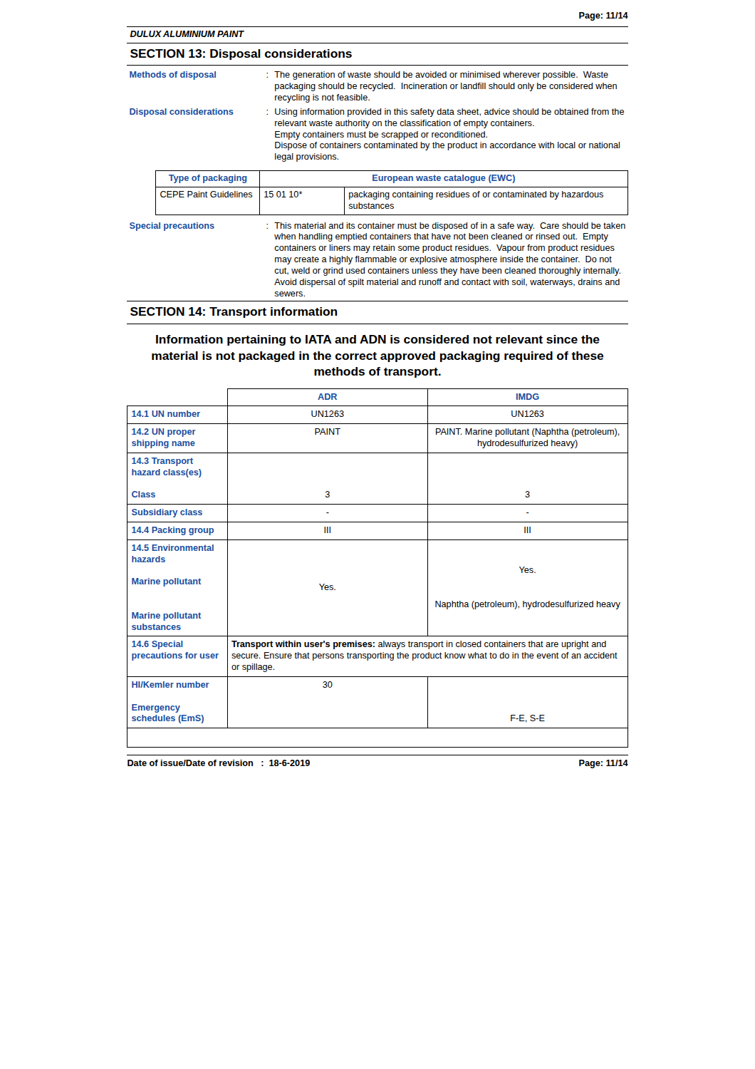Page: 11/14
DULUX ALUMINIUM PAINT
SECTION 13: Disposal considerations
| Methods of disposal | : | The generation of waste should be avoided or minimised wherever possible. Waste packaging should be recycled. Incineration or landfill should only be considered when recycling is not feasible. |
| Disposal considerations | : | Using information provided in this safety data sheet, advice should be obtained from the relevant waste authority on the classification of empty containers. Empty containers must be scrapped or reconditioned. Dispose of containers contaminated by the product in accordance with local or national legal provisions. |
| Type of packaging | European waste catalogue (EWC) |
| --- | --- |
| CEPE Paint Guidelines | 15 01 10* | packaging containing residues of or contaminated by hazardous substances |
| Special precautions | : | This material and its container must be disposed of in a safe way. Care should be taken when handling emptied containers that have not been cleaned or rinsed out. Empty containers or liners may retain some product residues. Vapour from product residues may create a highly flammable or explosive atmosphere inside the container. Do not cut, weld or grind used containers unless they have been cleaned thoroughly internally. Avoid dispersal of spilt material and runoff and contact with soil, waterways, drains and sewers. |
SECTION 14: Transport information
Information pertaining to IATA and ADN is considered not relevant since the material is not packaged in the correct approved packaging required of these methods of transport.
| | ADR | IMDG |
| 14.1 UN number | UN1263 | UN1263 |
| 14.2 UN proper shipping name | PAINT | PAINT. Marine pollutant (Naphtha (petroleum), hydrodesulfurized heavy) |
| 14.3 Transport hazard class(es) Class | 3 | 3 |
| Subsidiary class | - | - |
| 14.4 Packing group | III | III |
| 14.5 Environmental hazards Marine pollutant Marine pollutant substances | Yes. | Yes. Naphtha (petroleum), hydrodesulfurized heavy |
| 14.6 Special precautions for user | Transport within user's premises: always transport in closed containers that are upright and secure. Ensure that persons transporting the product know what to do in the event of an accident or spillage. |
| HI/Kemler number Emergency schedules (EmS) | 30 | F-E, S-E |
Date of issue/Date of revision : 18-6-2019 Page: 11/14